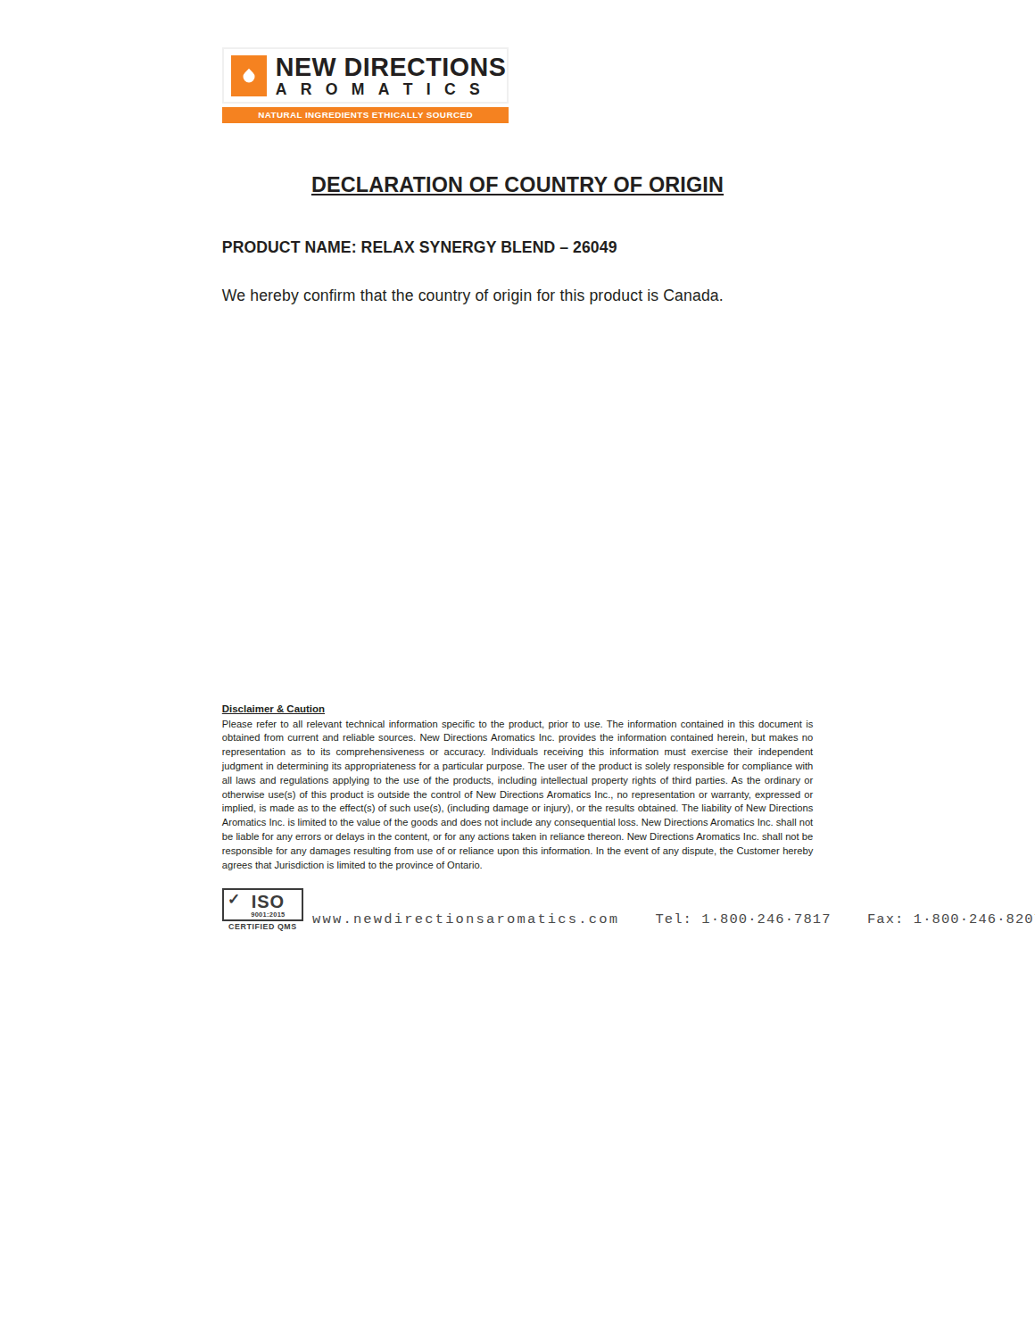NEW DIRECTIONS
A R O M A T I C S
NATURAL INGREDIENTS ETHICALLY SOURCED
DECLARATION OF COUNTRY OF ORIGIN
PRODUCT NAME: RELAX SYNERGY BLEND – 26049
We hereby confirm that the country of origin for this product is Canada.
Disclaimer & Caution
Please refer to all relevant technical information specific to the product, prior to use. The information contained in this document is obtained from current and reliable sources. New Directions Aromatics Inc. provides the information contained herein, but makes no representation as to its comprehensiveness or accuracy. Individuals receiving this information must exercise their independent judgment in determining its appropriateness for a particular purpose. The user of the product is solely responsible for compliance with all laws and regulations applying to the use of the products, including intellectual property rights of third parties. As the ordinary or otherwise use(s) of this product is outside the control of New Directions Aromatics Inc., no representation or warranty, expressed or implied, is made as to the effect(s) of such use(s), (including damage or injury), or the results obtained. The liability of New Directions Aromatics Inc. is limited to the value of the goods and does not include any consequential loss. New Directions Aromatics Inc. shall not be liable for any errors or delays in the content, or for any actions taken in reliance thereon. New Directions Aromatics Inc. shall not be responsible for any damages resulting from use of or reliance upon this information. In the event of any dispute, the Customer hereby agrees that Jurisdiction is limited to the province of Ontario.
✓
ISO
9001:2015
CERTIFIED QMS
www.newdirectionsaromatics.com Tel: 1·800·246·7817 Fax: 1·800·246·8207